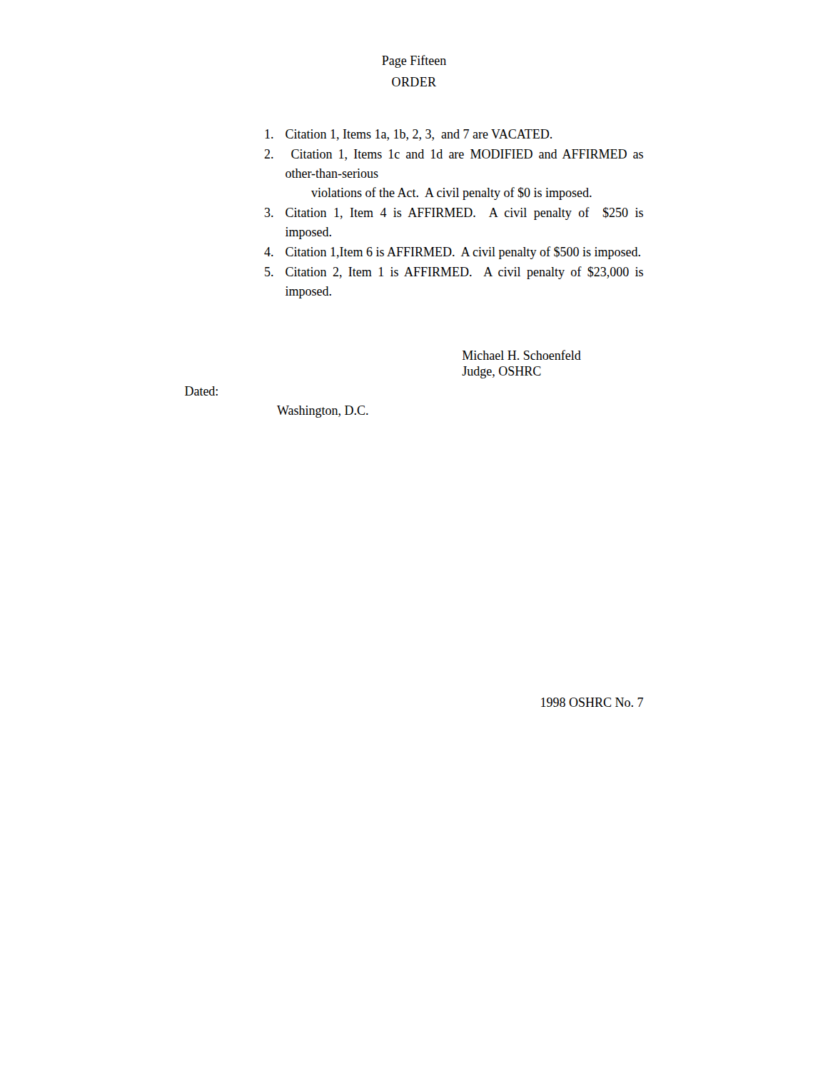Page Fifteen
ORDER
Citation 1, Items 1a, 1b, 2, 3, and 7 are VACATED.
Citation 1, Items 1c and 1d are MODIFIED and AFFIRMED as other-than-serious violations of the Act. A civil penalty of $0 is imposed.
Citation 1, Item 4 is AFFIRMED. A civil penalty of $250 is imposed.
Citation 1,Item 6 is AFFIRMED. A civil penalty of $500 is imposed.
Citation 2, Item 1 is AFFIRMED. A civil penalty of $23,000 is imposed.
Michael H. Schoenfeld
Judge, OSHRC
Dated:
Washington, D.C.
1998 OSHRC No. 7